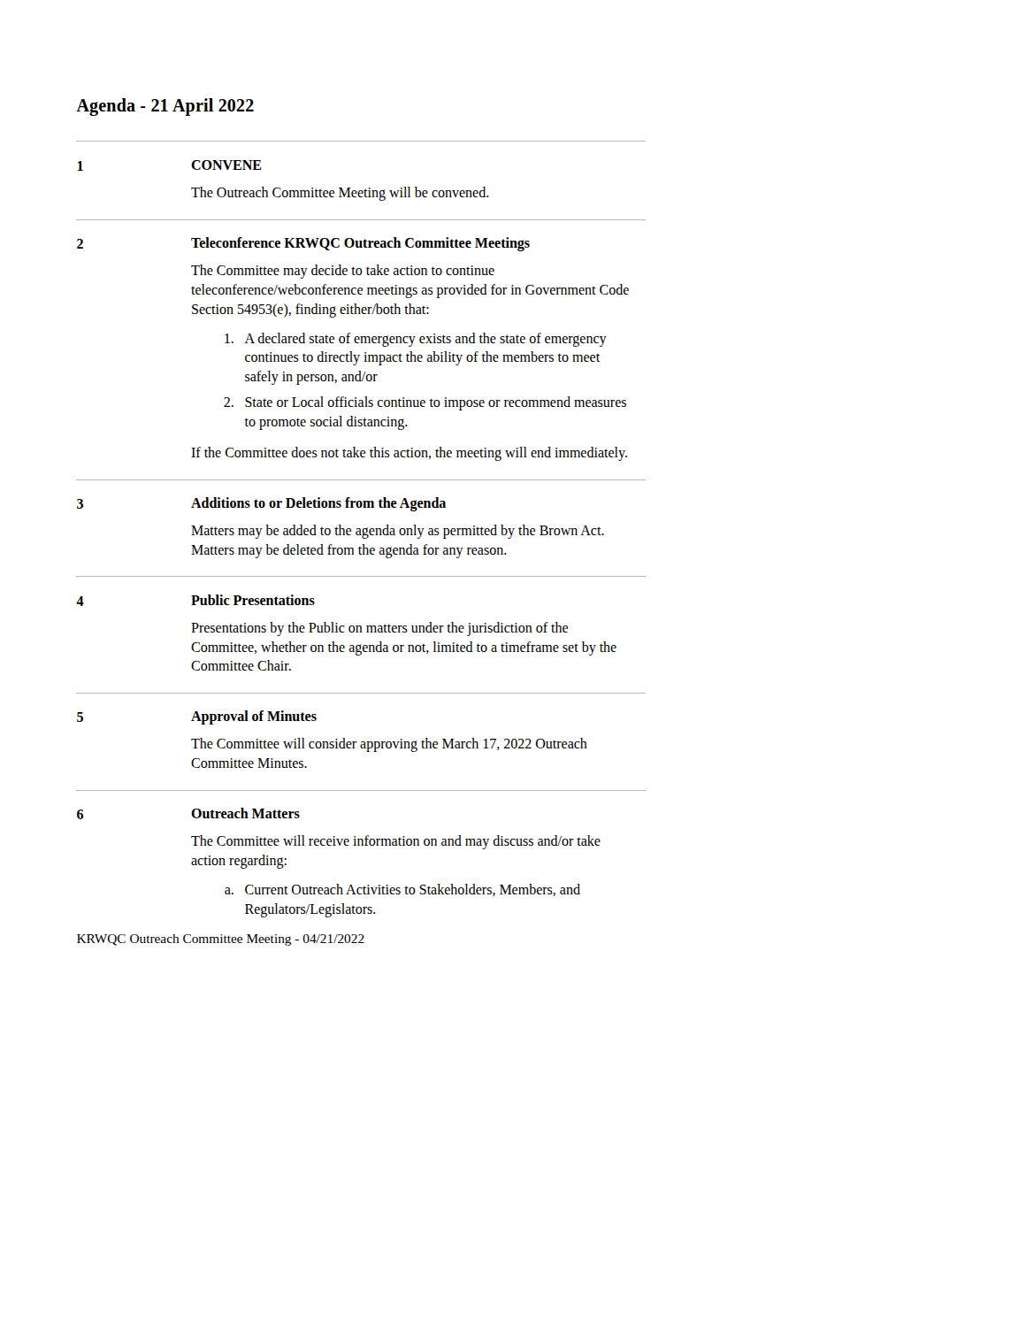Agenda - 21 April 2022
1
CONVENE
The Outreach Committee Meeting will be convened.
2
Teleconference KRWQC Outreach Committee Meetings
The Committee may decide to take action to continue teleconference/webconference meetings as provided for in Government Code Section 54953(e), finding either/both that:
A declared state of emergency exists and the state of emergency continues to directly impact the ability of the members to meet safely in person, and/or
State or Local officials continue to impose or recommend measures to promote social distancing.
If the Committee does not take this action, the meeting will end immediately.
3
Additions to or Deletions from the Agenda
Matters may be added to the agenda only as permitted by the Brown Act. Matters may be deleted from the agenda for any reason.
4
Public Presentations
Presentations by the Public on matters under the jurisdiction of the Committee, whether on the agenda or not, limited to a timeframe set by the Committee Chair.
5
Approval of Minutes
The Committee will consider approving the March 17, 2022 Outreach Committee Minutes.
6
Outreach Matters
The Committee will receive information on and may discuss and/or take action regarding:
Current Outreach Activities to Stakeholders, Members, and Regulators/Legislators.
KRWQC Outreach Committee Meeting - 04/21/2022